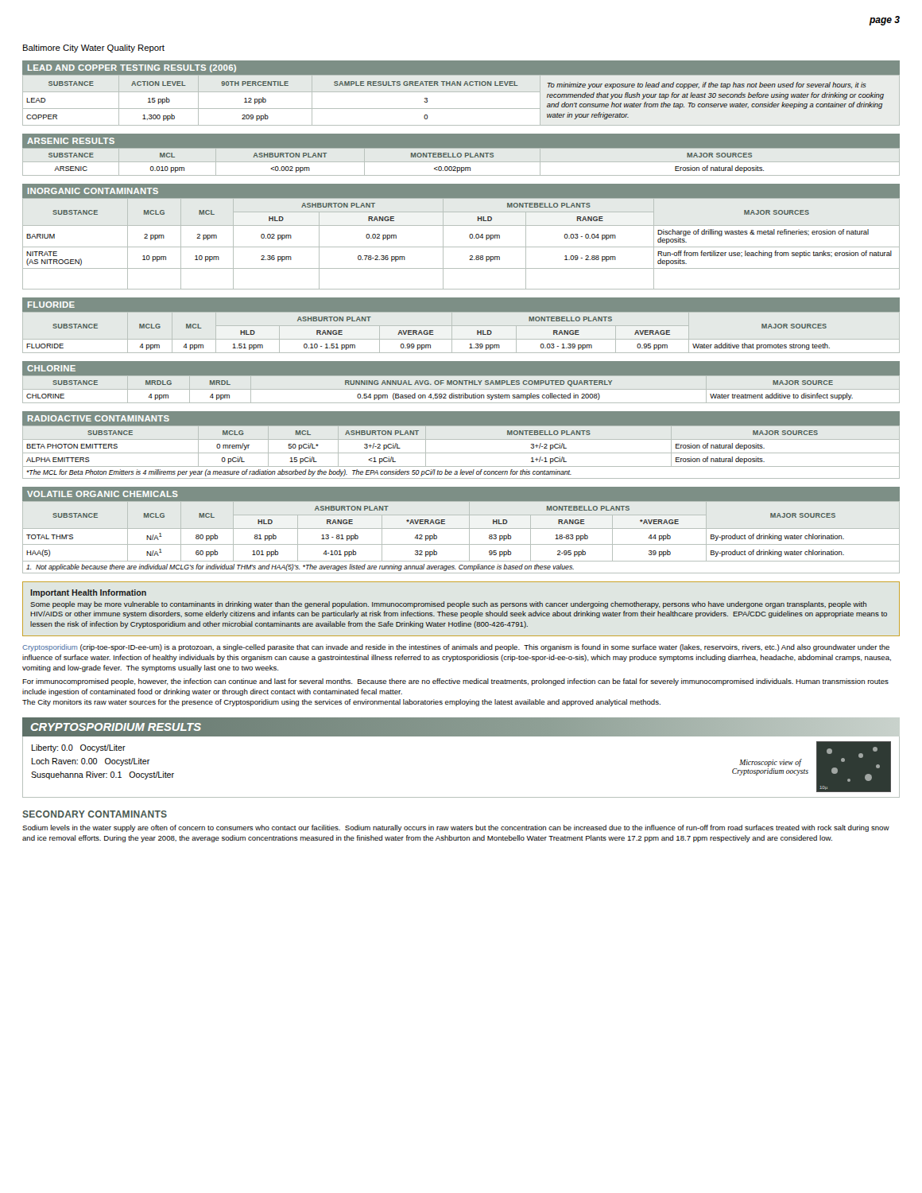page 3
Baltimore City Water Quality Report
LEAD AND COPPER TESTING RESULTS (2006)
| SUBSTANCE | ACTION LEVEL | 90TH PERCENTILE | SAMPLE RESULTS GREATER THAN ACTION LEVEL | To minimize your exposure to lead and copper, if the tap has not been used for several hours, it is recommended that you flush your tap for at least 30 seconds before using water for drinking or cooking and don't consume hot water from the tap. To conserve water, consider keeping a container of drinking water in your refrigerator. |
| LEAD | 15 ppb | 12 ppb | 3 |
| COPPER | 1,300 ppb | 209 ppb | 0 |
ARSENIC RESULTS
| SUBSTANCE | MCL | ASHBURTON PLANT | MONTEBELLO PLANTS | MAJOR SOURCES |
| --- | --- | --- | --- | --- |
| ARSENIC | 0.010 ppm | <0.002 ppm | <0.002ppm | Erosion of natural deposits. |
INORGANIC CONTAMINANTS
| SUBSTANCE | MCLG | MCL | ASHBURTON PLANT | MONTEBELLO PLANTS | MAJOR SOURCES |
| --- | --- | --- | --- | --- | --- |
| HLD | RANGE | HLD | RANGE |
| BARIUM | 2 ppm | 2 ppm | 0.02 ppm | 0.02 ppm | 0.04 ppm | 0.03 - 0.04 ppm | Discharge of drilling wastes & metal refineries; erosion of natural deposits. |
| NITRATE (AS NITROGEN) | 10 ppm | 10 ppm | 2.36 ppm | 0.78-2.36 ppm | 2.88 ppm | 1.09 - 2.88 ppm | Run-off from fertilizer use; leaching from septic tanks; erosion of natural deposits. |
FLUORIDE
| SUBSTANCE | MCLG | MCL | ASHBURTON PLANT | MONTEBELLO PLANTS | MAJOR SOURCES |
| --- | --- | --- | --- | --- | --- |
| HLD | RANGE | AVERAGE | HLD | RANGE | AVERAGE |
| FLUORIDE | 4 ppm | 4 ppm | 1.51 ppm | 0.10 - 1.51 ppm | 0.99 ppm | 1.39 ppm | 0.03 - 1.39 ppm | 0.95 ppm | Water additive that promotes strong teeth. |
CHLORINE
| SUBSTANCE | MRDLG | MRDL | RUNNING ANNUAL AVG. OF MONTHLY SAMPLES COMPUTED QUARTERLY | MAJOR SOURCE |
| --- | --- | --- | --- | --- |
| CHLORINE | 4 ppm | 4 ppm | 0.54 ppm (Based on 4,592 distribution system samples collected in 2008) | Water treatment additive to disinfect supply. |
RADIOACTIVE CONTAMINANTS
| SUBSTANCE | MCLG | MCL | ASHBURTON PLANT | MONTEBELLO PLANTS | MAJOR SOURCES |
| --- | --- | --- | --- | --- | --- |
| BETA PHOTON EMITTERS | 0 mrem/yr | 50 pCi/L* | 3+/-2 pCi/L | 3+/-2 pCi/L | Erosion of natural deposits. |
| ALPHA EMITTERS | 0 pCi/L | 15 pCi/L | <1 pCi/L | 1+/-1 pCi/L | Erosion of natural deposits. |
*The MCL for Beta Photon Emitters is 4 millirems per year (a measure of radiation absorbed by the body). The EPA considers 50 pCi/l to be a level of concern for this contaminant.
VOLATILE ORGANIC CHEMICALS
| SUBSTANCE | MCLG | MCL | ASHBURTON PLANT | MONTEBELLO PLANTS | MAJOR SOURCES |
| --- | --- | --- | --- | --- | --- |
| HLD | RANGE | *AVERAGE | HLD | RANGE | *AVERAGE |
| TOTAL THM'S | N/A 1 | 80 ppb | 81 ppb | 13 - 81 ppb | 42 ppb | 83 ppb | 18-83 ppb | 44 ppb | By-product of drinking water chlorination. |
| HAA(5) | N/A 1 | 60 ppb | 101 ppb | 4-101 ppb | 32 ppb | 95 ppb | 2-95 ppb | 39 ppb | By-product of drinking water chlorination. |
1. Not applicable because there are individual MCLG's for individual THM's and HAA(5)'s. *The averages listed are running annual averages. Compliance is based on these values.
Important Health Information
Some people may be more vulnerable to contaminants in drinking water than the general population. Immunocompromised people such as persons with cancer undergoing chemotherapy, persons who have undergone organ transplants, people with HIV/AIDS or other immune system disorders, some elderly citizens and infants can be particularly at risk from infections. These people should seek advice about drinking water from their healthcare providers. EPA/CDC guidelines on appropriate means to lessen the risk of infection by Cryptosporidium and other microbial contaminants are available from the Safe Drinking Water Hotline (800-426-4791).
Cryptosporidium (crip-toe-spor-ID-ee-um) is a protozoan, a single-celled parasite that can invade and reside in the intestines of animals and people. This organism is found in some surface water (lakes, reservoirs, rivers, etc.) And also groundwater under the influence of surface water. Infection of healthy individuals by this organism can cause a gastrointestinal illness referred to as cryptosporidiosis (crip-toe-spor-id-ee-o-sis), which may produce symptoms including diarrhea, headache, abdominal cramps, nausea, vomiting and low-grade fever. The symptoms usually last one to two weeks.
For immunocompromised people, however, the infection can continue and last for several months. Because there are no effective medical treatments, prolonged infection can be fatal for severely immunocompromised individuals. Human transmission routes include ingestion of contaminated food or drinking water or through direct contact with contaminated fecal matter.
The City monitors its raw water sources for the presence of Cryptosporidium using the services of environmental laboratories employing the latest available and approved analytical methods.
CRYPTOSPORIDIUM RESULTS
Liberty: 0.0 Oocyst/Liter
Loch Raven: 0.00 Oocyst/Liter
Susquehanna River: 0.1 Oocyst/Liter
Microscopic view of
Cryptosporidium oocysts
10µ
SECONDARY CONTAMINANTS
Sodium levels in the water supply are often of concern to consumers who contact our facilities. Sodium naturally occurs in raw waters but the concentration can be increased due to the influence of run-off from road surfaces treated with rock salt during snow and ice removal efforts. During the year 2008, the average sodium concentrations measured in the finished water from the Ashburton and Montebello Water Treatment Plants were 17.2 ppm and 18.7 ppm respectively and are considered low.